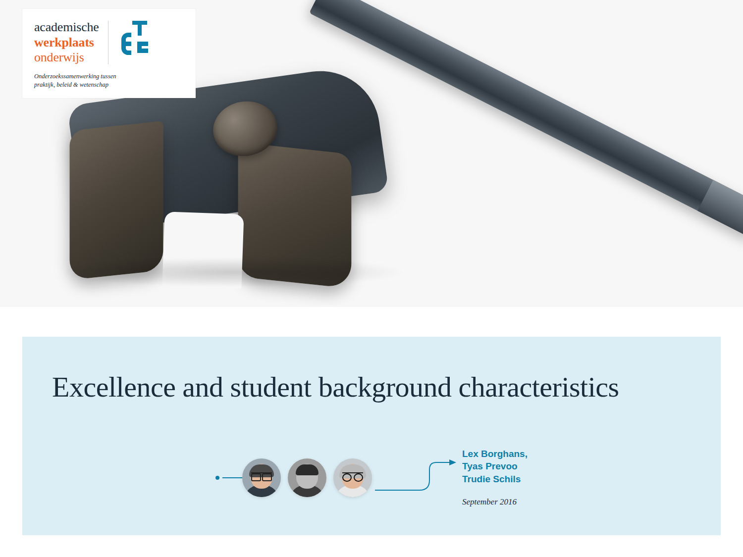academische werkplaats onderwijs
Onderzoekssamenwerking tussen
praktijk, beleid & wetenschap
Excellence and student background characteristics
Lex Borghans,
Tyas Prevoo
Trudie Schils September 2016